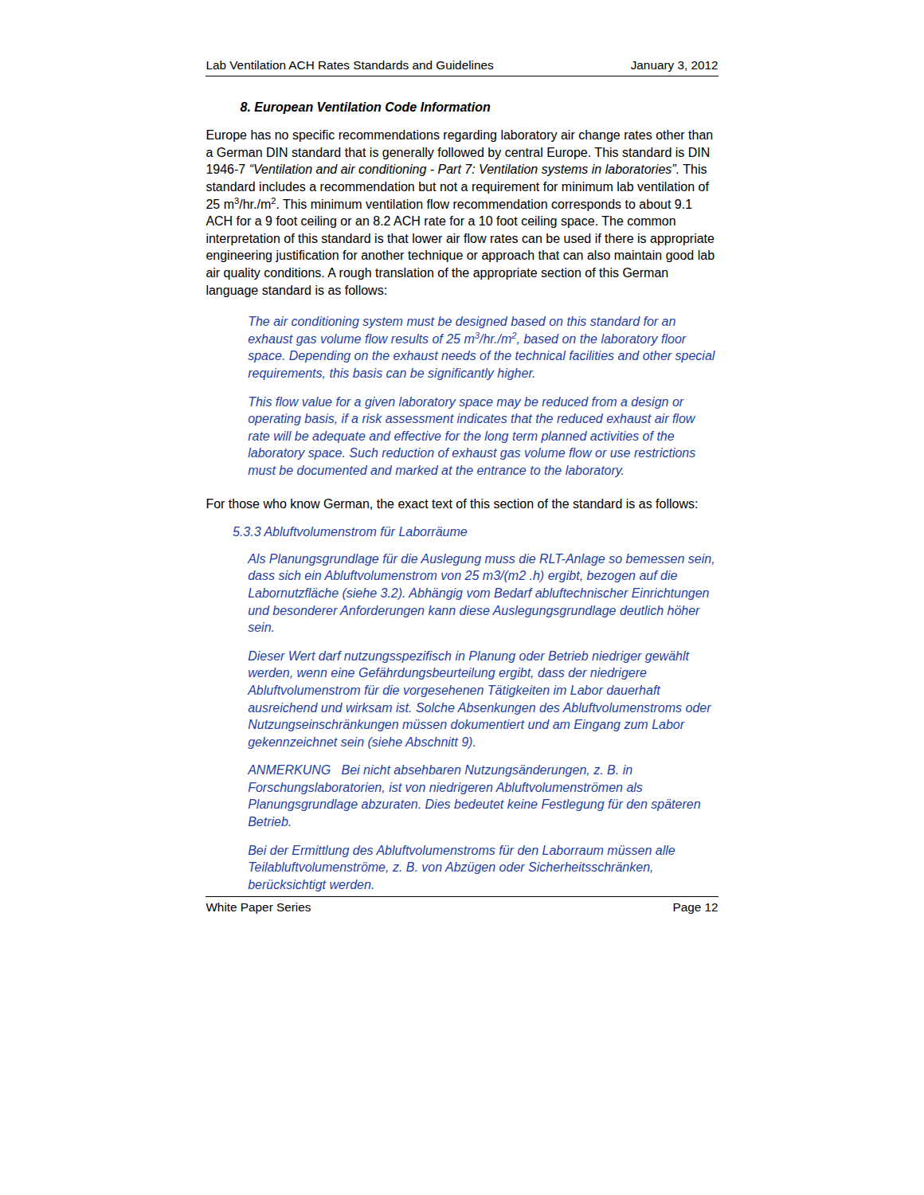Lab Ventilation ACH Rates Standards and Guidelines
January 3, 2012
8. European Ventilation Code Information
Europe has no specific recommendations regarding laboratory air change rates other than a German DIN standard that is generally followed by central Europe. This standard is DIN 1946-7 “Ventilation and air conditioning - Part 7: Ventilation systems in laboratories”. This standard includes a recommendation but not a requirement for minimum lab ventilation of 25 m3/hr./m2. This minimum ventilation flow recommendation corresponds to about 9.1 ACH for a 9 foot ceiling or an 8.2 ACH rate for a 10 foot ceiling space. The common interpretation of this standard is that lower air flow rates can be used if there is appropriate engineering justification for another technique or approach that can also maintain good lab air quality conditions. A rough translation of the appropriate section of this German language standard is as follows:
The air conditioning system must be designed based on this standard for an exhaust gas volume flow results of 25 m3/hr./m2, based on the laboratory floor space. Depending on the exhaust needs of the technical facilities and other special requirements, this basis can be significantly higher.
This flow value for a given laboratory space may be reduced from a design or operating basis, if a risk assessment indicates that the reduced exhaust air flow rate will be adequate and effective for the long term planned activities of the laboratory space. Such reduction of exhaust gas volume flow or use restrictions must be documented and marked at the entrance to the laboratory.
For those who know German, the exact text of this section of the standard is as follows:
5.3.3 Abluftvolumenstrom für Laborräume
Als Planungsgrundlage für die Auslegung muss die RLT-Anlage so bemessen sein, dass sich ein Abluftvolumenstrom von 25 m3/(m2 .h) ergibt, bezogen auf die Labornutzfläche (siehe 3.2). Abhängig vom Bedarf abluftechnischer Einrichtungen und besonderer Anforderungen kann diese Auslegungsgrundlage deutlich höher sein.
Dieser Wert darf nutzungsspezifisch in Planung oder Betrieb niedriger gewählt werden, wenn eine Gefährdungsbeurteilung ergibt, dass der niedrigere Abluftvolumenstrom für die vorgesehenen Tätigkeiten im Labor dauerhaft ausreichend und wirksam ist. Solche Absenkungen des Abluftvolumenstroms oder Nutzungseinschränkungen müssen dokumentiert und am Eingang zum Labor gekennzeichnet sein (siehe Abschnitt 9).
ANMERKUNG Bei nicht absehbaren Nutzungsänderungen, z. B. in Forschungslaboratorien, ist von niedrigeren Abluftvolumenströmen als Planungsgrundlage abzuraten. Dies bedeutet keine Festlegung für den späteren Betrieb.
Bei der Ermittlung des Abluftvolumenstroms für den Laborraum müssen alle Teilabluftvolumenströme, z. B. von Abzügen oder Sicherheitsschränken, berücksichtigt werden.
White Paper Series
Page 12